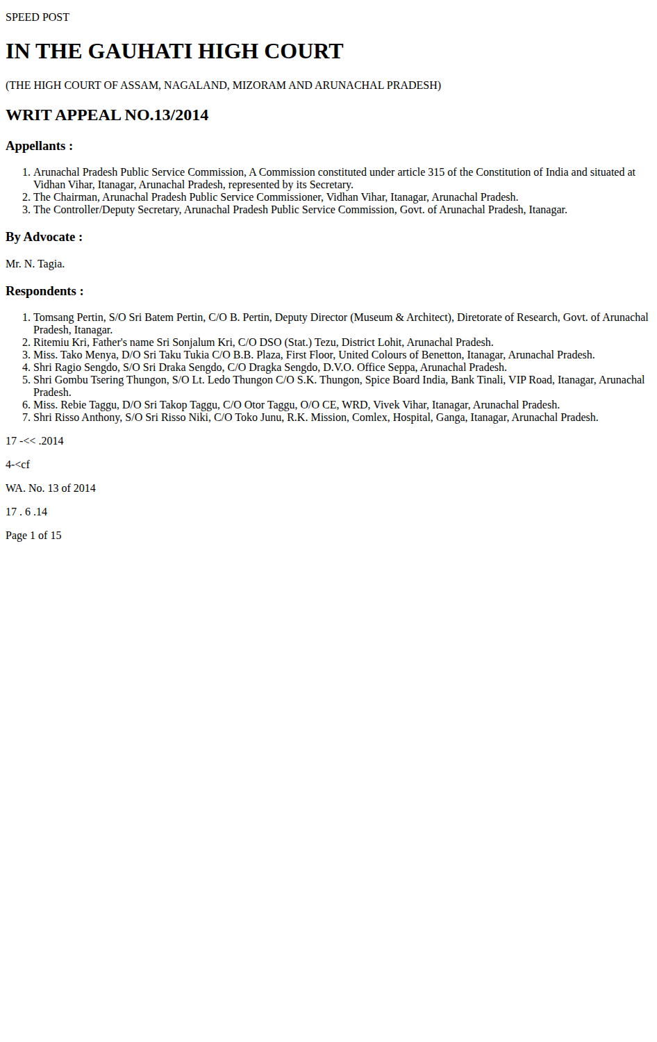SPEED POST
IN THE GAUHATI HIGH COURT
(THE HIGH COURT OF ASSAM, NAGALAND, MIZORAM AND ARUNACHAL PRADESH)
WRIT APPEAL NO.13/2014
Appellants :
Arunachal Pradesh Public Service Commission, A Commission constituted under article 315 of the Constitution of India and situated at Vidhan Vihar, Itanagar, Arunachal Pradesh, represented by its Secretary.
The Chairman, Arunachal Pradesh Public Service Commissioner, Vidhan Vihar, Itanagar, Arunachal Pradesh.
The Controller/Deputy Secretary, Arunachal Pradesh Public Service Commission, Govt. of Arunachal Pradesh, Itanagar.
By Advocate :
Mr. N. Tagia.
Respondents :
Tomsang Pertin, S/O Sri Batem Pertin, C/O B. Pertin, Deputy Director (Museum & Architect), Diretorate of Research, Govt. of Arunachal Pradesh, Itanagar.
Ritemiu Kri, Father's name Sri Sonjalum Kri, C/O DSO (Stat.) Tezu, District Lohit, Arunachal Pradesh.
Miss. Tako Menya, D/O Sri Taku Tukia C/O B.B. Plaza, First Floor, United Colours of Benetton, Itanagar, Arunachal Pradesh.
Shri Ragio Sengdo, S/O Sri Draka Sengdo, C/O Dragka Sengdo, D.V.O. Office Seppa, Arunachal Pradesh.
Shri Gombu Tsering Thungon, S/O Lt. Ledo Thungon C/O S.K. Thungon, Spice Board India, Bank Tinali, VIP Road, Itanagar, Arunachal Pradesh.
Miss. Rebie Taggu, D/O Sri Takop Taggu, C/O Otor Taggu, O/O CE, WRD, Vivek Vihar, Itanagar, Arunachal Pradesh.
Shri Risso Anthony, S/O Sri Risso Niki, C/O Toko Junu, R.K. Mission, Comlex, Hospital, Ganga, Itanagar, Arunachal Pradesh.
17 -<< .2014
4-<cf
WA. No. 13 of 2014
17 . 6 .14
Page 1 of 15